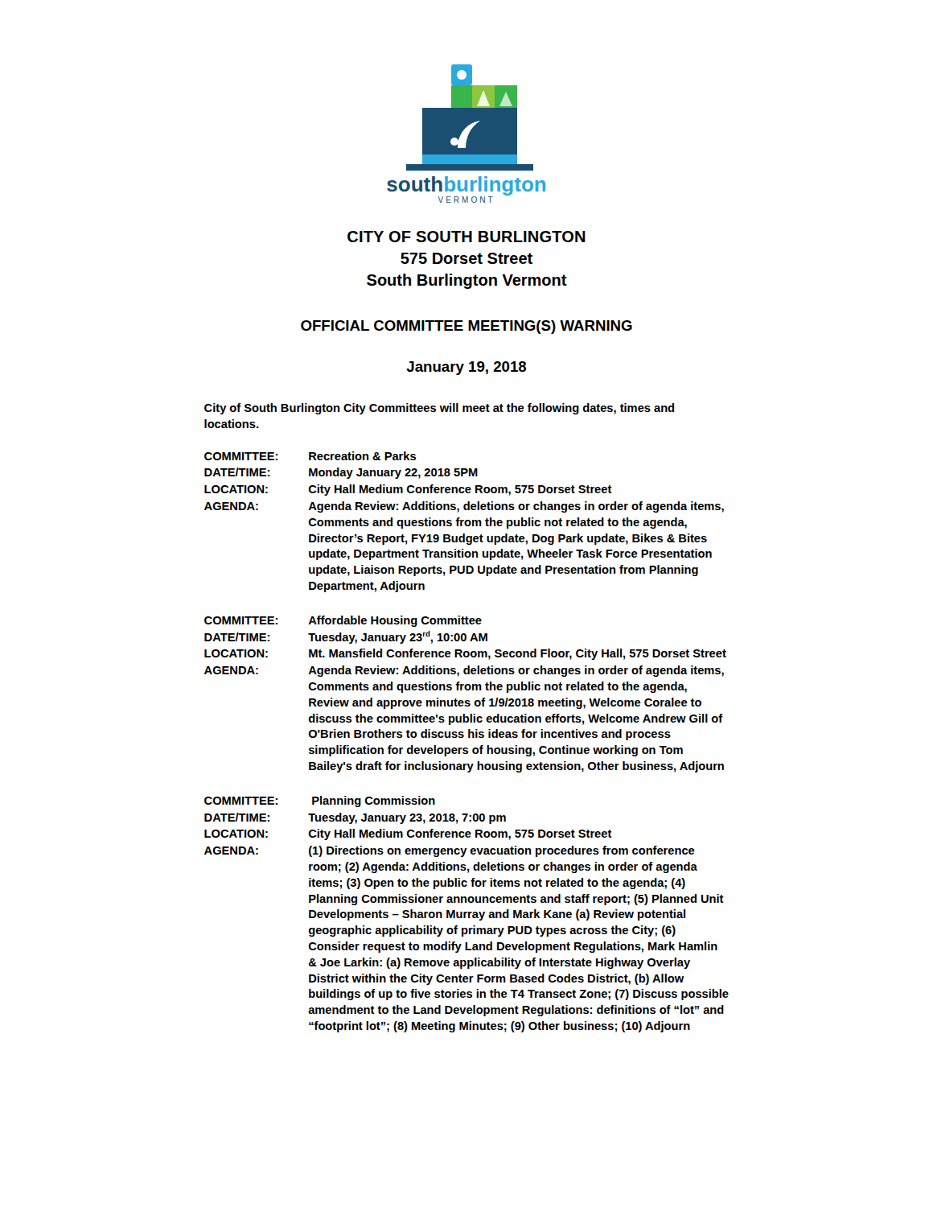southburlington VERMONT
CITY OF SOUTH BURLINGTON
575 Dorset Street
South Burlington Vermont
OFFICIAL COMMITTEE MEETING(S) WARNING
January 19, 2018
City of South Burlington City Committees will meet at the following dates, times and locations.
| COMMITTEE: | Recreation & Parks |
| DATE/TIME: | Monday January 22, 2018 5PM |
| LOCATION: | City Hall Medium Conference Room, 575 Dorset Street |
| AGENDA: | Agenda Review: Additions, deletions or changes in order of agenda items, Comments and questions from the public not related to the agenda, Director’s Report, FY19 Budget update, Dog Park update, Bikes & Bites update, Department Transition update, Wheeler Task Force Presentation update, Liaison Reports, PUD Update and Presentation from Planning Department, Adjourn |
| COMMITTEE: | Affordable Housing Committee |
| DATE/TIME: | Tuesday, January 23 rd , 10:00 AM |
| LOCATION: | Mt. Mansfield Conference Room, Second Floor, City Hall, 575 Dorset Street |
| AGENDA: | Agenda Review: Additions, deletions or changes in order of agenda items, Comments and questions from the public not related to the agenda, Review and approve minutes of 1/9/2018 meeting, Welcome Coralee to discuss the committee's public education efforts, Welcome Andrew Gill of O'Brien Brothers to discuss his ideas for incentives and process simplification for developers of housing, Continue working on Tom Bailey's draft for inclusionary housing extension, Other business, Adjourn |
| COMMITTEE: | Planning Commission |
| DATE/TIME: | Tuesday, January 23, 2018, 7:00 pm |
| LOCATION: | City Hall Medium Conference Room, 575 Dorset Street |
| AGENDA: | (1) Directions on emergency evacuation procedures from conference room; (2) Agenda: Additions, deletions or changes in order of agenda items; (3) Open to the public for items not related to the agenda; (4) Planning Commissioner announcements and staff report; (5) Planned Unit Developments – Sharon Murray and Mark Kane (a) Review potential geographic applicability of primary PUD types across the City; (6) Consider request to modify Land Development Regulations, Mark Hamlin & Joe Larkin: (a) Remove applicability of Interstate Highway Overlay District within the City Center Form Based Codes District, (b) Allow buildings of up to five stories in the T4 Transect Zone; (7) Discuss possible amendment to the Land Development Regulations: definitions of “lot” and “footprint lot”; (8) Meeting Minutes; (9) Other business; (10) Adjourn |